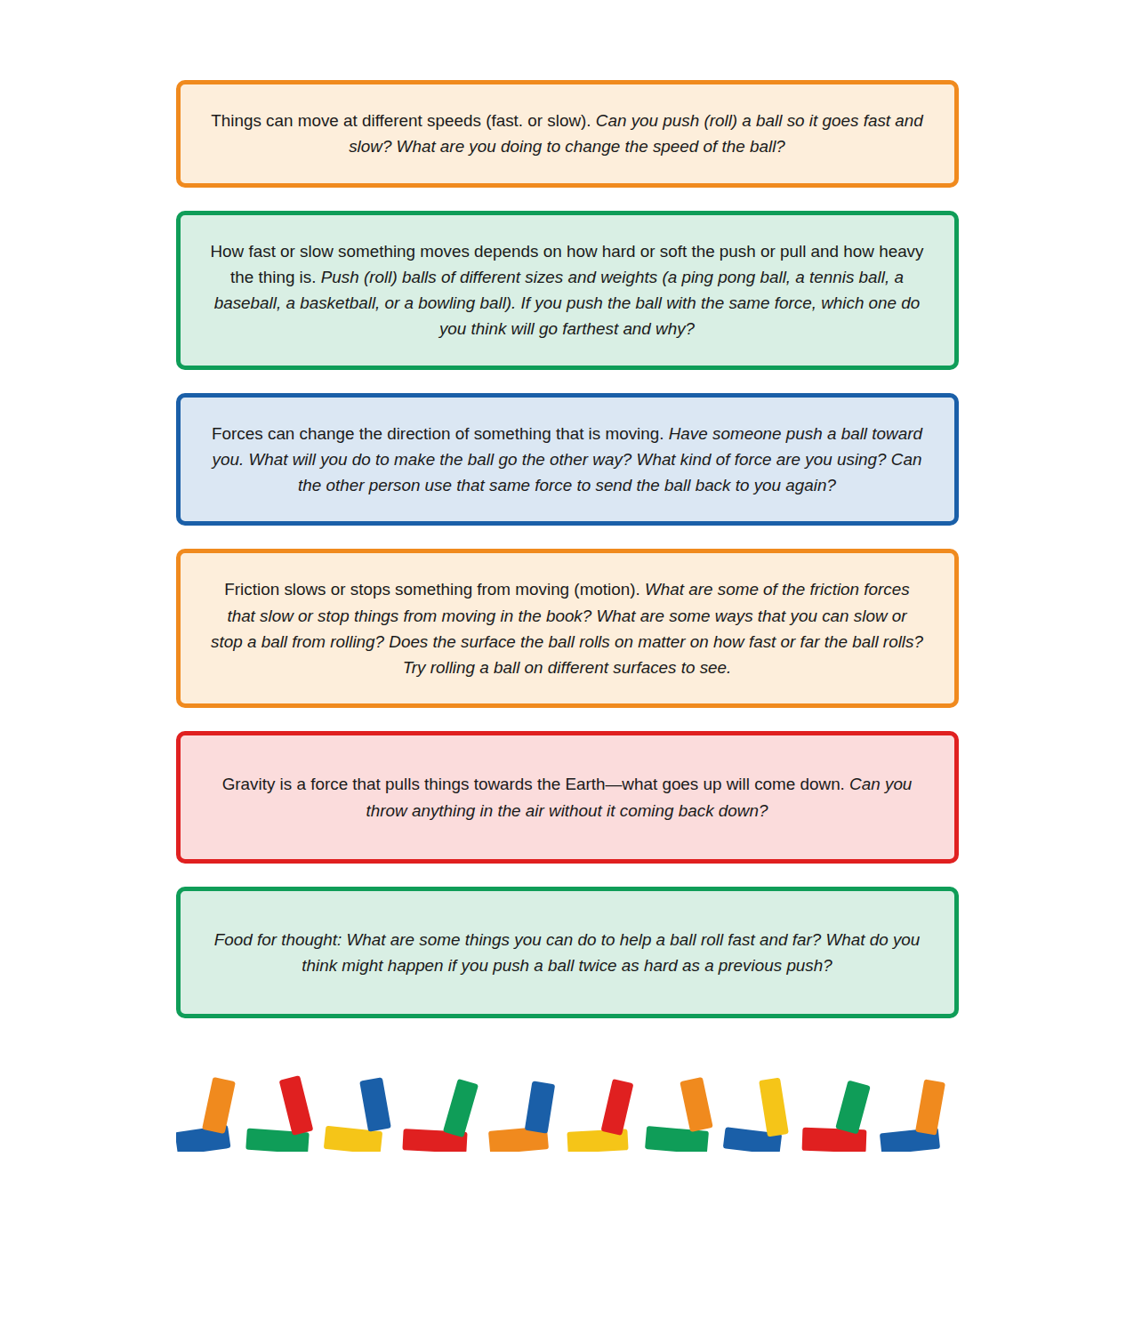Things can move at different speeds (fast. or slow). Can you push (roll) a ball so it goes fast and slow? What are you doing to change the speed of the ball?
How fast or slow something moves depends on how hard or soft the push or pull and how heavy the thing is. Push (roll) balls of different sizes and weights (a ping pong ball, a tennis ball, a baseball, a basketball, or a bowling ball). If you push the ball with the same force, which one do you think will go farthest and why?
Forces can change the direction of something that is moving. Have someone push a ball toward you. What will you do to make the ball go the other way? What kind of force are you using? Can the other person use that same force to send the ball back to you again?
Friction slows or stops something from moving (motion). What are some of the friction forces that slow or stop things from moving in the book? What are some ways that you can slow or stop a ball from rolling? Does the surface the ball rolls on matter on how fast or far the ball rolls? Try rolling a ball on different surfaces to see.
Gravity is a force that pulls things towards the Earth—what goes up will come down. Can you throw anything in the air without it coming back down?
Food for thought: What are some things you can do to help a ball roll fast and far? What do you think might happen if you push a ball twice as hard as a previous push?